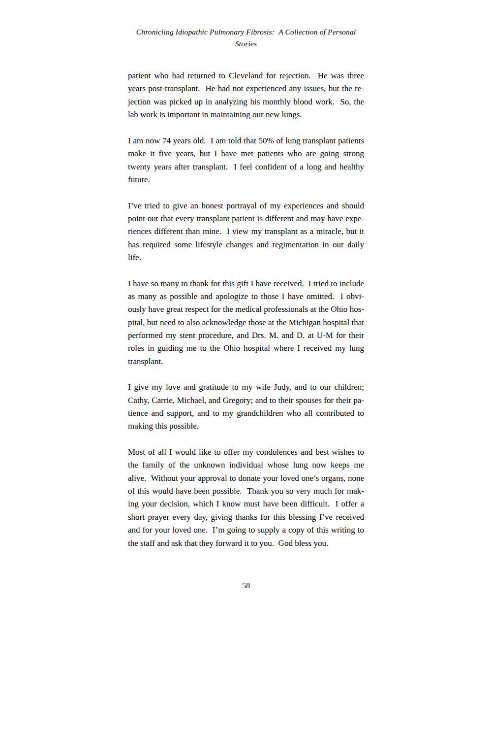Chronicling Idiopathic Pulmonary Fibrosis: A Collection of Personal Stories
patient who had returned to Cleveland for rejection. He was three years post-transplant. He had not experienced any issues, but the rejection was picked up in analyzing his monthly blood work. So, the lab work is important in maintaining our new lungs.
I am now 74 years old. I am told that 50% of lung transplant patients make it five years, but I have met patients who are going strong twenty years after transplant. I feel confident of a long and healthy future.
I’ve tried to give an honest portrayal of my experiences and should point out that every transplant patient is different and may have experiences different than mine. I view my transplant as a miracle, but it has required some lifestyle changes and regimentation in our daily life.
I have so many to thank for this gift I have received. I tried to include as many as possible and apologize to those I have omitted. I obviously have great respect for the medical professionals at the Ohio hospital, but need to also acknowledge those at the Michigan hospital that performed my stent procedure, and Drs. M. and D. at U-M for their roles in guiding me to the Ohio hospital where I received my lung transplant.
I give my love and gratitude to my wife Judy, and to our children; Cathy, Carrie, Michael, and Gregory; and to their spouses for their patience and support, and to my grandchildren who all contributed to making this possible.
Most of all I would like to offer my condolences and best wishes to the family of the unknown individual whose lung now keeps me alive. Without your approval to donate your loved one’s organs, none of this would have been possible. Thank you so very much for making your decision, which I know must have been difficult. I offer a short prayer every day, giving thanks for this blessing I’ve received and for your loved one. I’m going to supply a copy of this writing to the staff and ask that they forward it to you. God bless you.
58